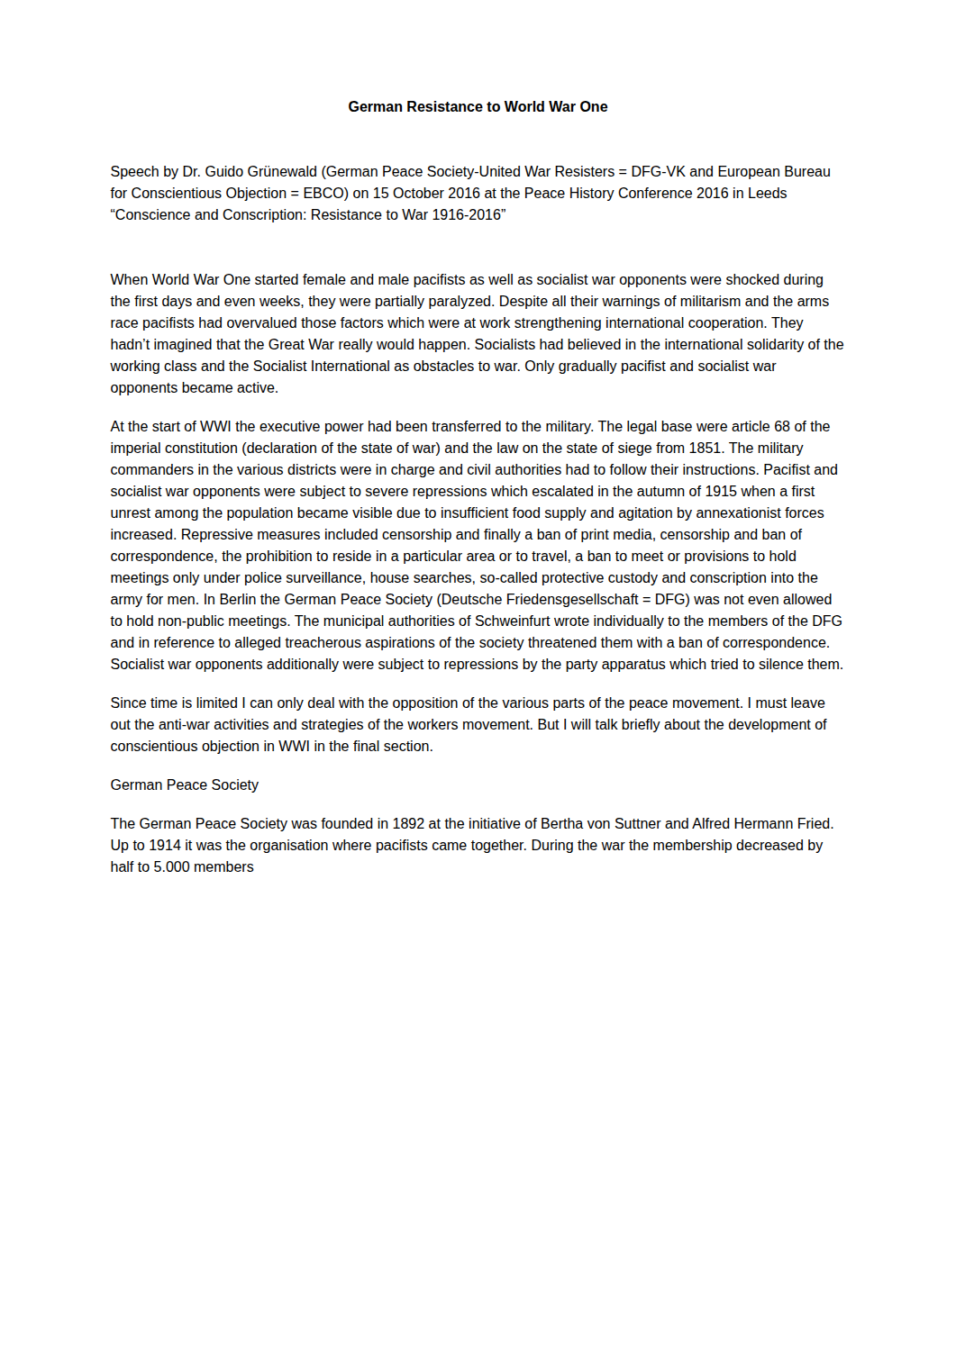German Resistance to World War One
Speech by Dr. Guido Grünewald (German Peace Society-United War Resisters = DFG-VK and European Bureau for Conscientious Objection = EBCO) on 15 October 2016 at the Peace History Conference 2016 in Leeds “Conscience and Conscription: Resistance to War 1916-2016”
When World War One started female and male pacifists as well as socialist war opponents were shocked during the first days and even weeks, they were partially paralyzed. Despite all their warnings of militarism and the arms race pacifists had overvalued those factors which were at work strengthening international cooperation. They hadn’t imagined that the Great War really would happen. Socialists had believed in the international solidarity of the working class and the Socialist International as obstacles to war. Only gradually pacifist and socialist war opponents became active.
At the start of WWI the executive power had been transferred to the military. The legal base were article 68 of the imperial constitution (declaration of the state of war) and the law on the state of siege from 1851. The military commanders in the various districts were in charge and civil authorities had to follow their instructions. Pacifist and socialist war opponents were subject to severe repressions which escalated in the autumn of 1915 when a first unrest among the population became visible due to insufficient food supply and agitation by annexationist forces increased. Repressive measures included censorship and finally a ban of print media, censorship and ban of correspondence, the prohibition to reside in a particular area or to travel, a ban to meet or provisions to hold meetings only under police surveillance, house searches, so-called protective custody and conscription into the army for men. In Berlin the German Peace Society (Deutsche Friedensgesellschaft = DFG) was not even allowed to hold non-public meetings. The municipal authorities of Schweinfurt wrote individually to the members of the DFG and in reference to alleged treacherous aspirations of the society threatened them with a ban of correspondence. Socialist war opponents additionally were subject to repressions by the party apparatus which tried to silence them.
Since time is limited I can only deal with the opposition of the various parts of the peace movement. I must leave out the anti-war activities and strategies of the workers movement. But I will talk briefly about the development of conscientious objection in WWI in the final section.
German Peace Society
The German Peace Society was founded in 1892 at the initiative of Bertha von Suttner and Alfred Hermann Fried. Up to 1914 it was the organisation where pacifists came together. During the war the membership decreased by half to 5.000 members